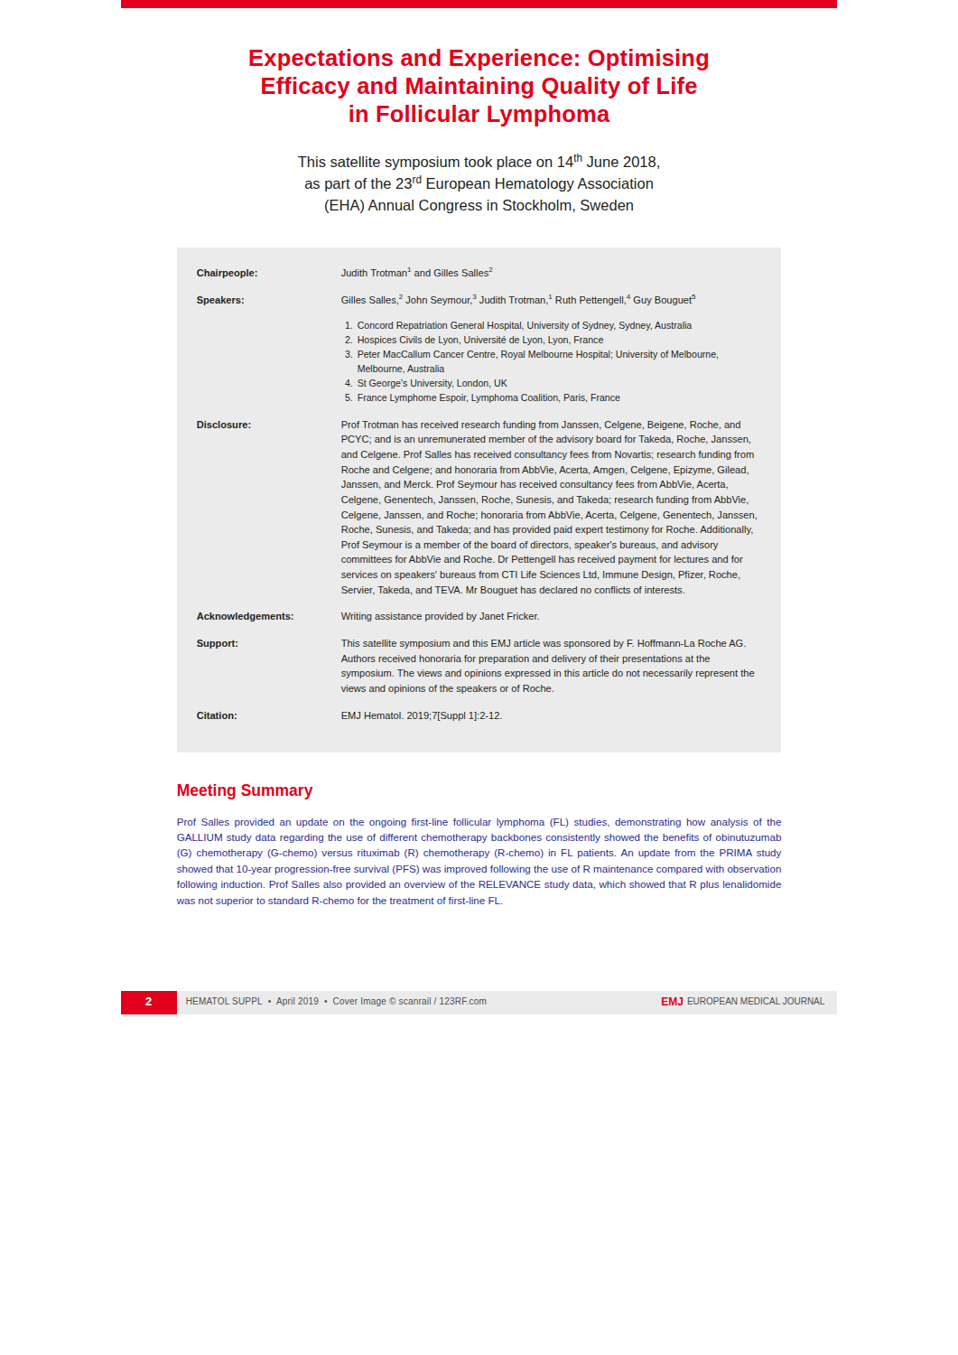Expectations and Experience: Optimising
Efficacy and Maintaining Quality of Life
in Follicular Lymphoma
This satellite symposium took place on 14th June 2018,
as part of the 23rd European Hematology Association
(EHA) Annual Congress in Stockholm, Sweden
| Chairpeople: | Judith Trotman 1 and Gilles Salles 2 |
| Speakers: | Gilles Salles, 2 John Seymour, 3 Judith Trotman, 1 Ruth Pettengell, 4 Guy Bouguet 5 |
| | Concord Repatriation General Hospital, University of Sydney, Sydney, Australia Hospices Civils de Lyon, Université de Lyon, Lyon, France Peter MacCallum Cancer Centre, Royal Melbourne Hospital; University of Melbourne, Melbourne, Australia St George's University, London, UK France Lymphome Espoir, Lymphoma Coalition, Paris, France |
| Disclosure: | Prof Trotman has received research funding from Janssen, Celgene, Beigene, Roche, and PCYC; and is an unremunerated member of the advisory board for Takeda, Roche, Janssen, and Celgene. Prof Salles has received consultancy fees from Novartis; research funding from Roche and Celgene; and honoraria from AbbVie, Acerta, Amgen, Celgene, Epizyme, Gilead, Janssen, and Merck. Prof Seymour has received consultancy fees from AbbVie, Acerta, Celgene, Genentech, Janssen, Roche, Sunesis, and Takeda; research funding from AbbVie, Celgene, Janssen, and Roche; honoraria from AbbVie, Acerta, Celgene, Genentech, Janssen, Roche, Sunesis, and Takeda; and has provided paid expert testimony for Roche. Additionally, Prof Seymour is a member of the board of directors, speaker's bureaus, and advisory committees for AbbVie and Roche. Dr Pettengell has received payment for lectures and for services on speakers' bureaus from CTI Life Sciences Ltd, Immune Design, Pfizer, Roche, Servier, Takeda, and TEVA. Mr Bouguet has declared no conflicts of interests. |
| Acknowledgements: | Writing assistance provided by Janet Fricker. |
| Support: | This satellite symposium and this EMJ article was sponsored by F. Hoffmann-La Roche AG. Authors received honoraria for preparation and delivery of their presentations at the symposium. The views and opinions expressed in this article do not necessarily represent the views and opinions of the speakers or of Roche. |
| Citation: | EMJ Hematol. 2019;7[Suppl 1]:2-12. |
Meeting Summary
Prof Salles provided an update on the ongoing first-line follicular lymphoma (FL) studies, demonstrating how analysis of the GALLIUM study data regarding the use of different chemotherapy backbones consistently showed the benefits of obinutuzumab (G) chemotherapy (G-chemo) versus rituximab (R) chemotherapy (R-chemo) in FL patients. An update from the PRIMA study showed that 10-year progression-free survival (PFS) was improved following the use of R maintenance compared with observation following induction. Prof Salles also provided an overview of the RELEVANCE study data, which showed that R plus lenalidomide was not superior to standard R-chemo for the treatment of first-line FL.
2
HEMATOL SUPPL • April 2019 • Cover Image © scanrail / 123RF.com
EMJ EUROPEAN MEDICAL JOURNAL